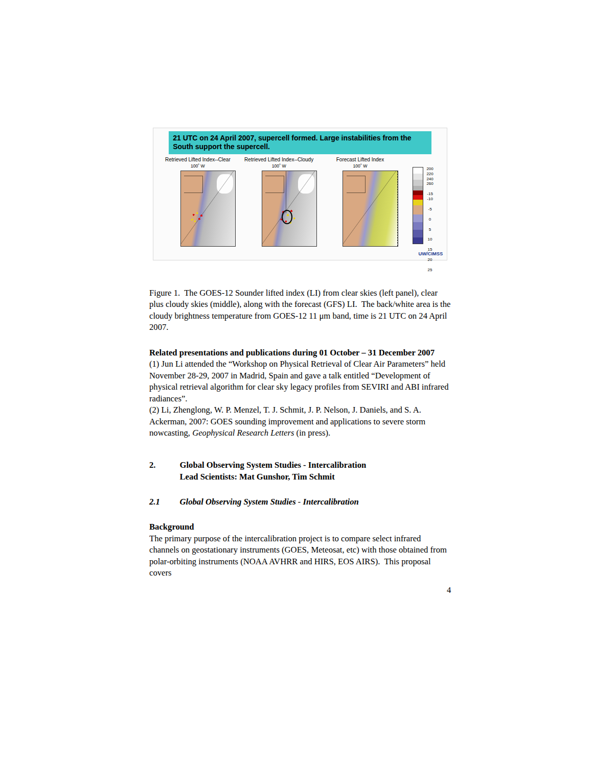21 UTC on 24 April 2007, supercell formed. Large instabilities from the South support the supercell.
Retrieved Lifted Index--Clear
100˚ W
30˚ N
Retrieved Lifted Index--Cloudy
100˚ W
30˚ N
Forecast Lifted Index
100˚ W
30˚ N
200 220 240 260 -15 -10 -5 0 5 10 15 20 25
UW/CIMSS
Figure 1. The GOES-12 Sounder lifted index (LI) from clear skies (left panel), clear plus cloudy skies (middle), along with the forecast (GFS) LI. The back/white area is the cloudy brightness temperature from GOES-12 11 μm band, time is 21 UTC on 24 April 2007.
Related presentations and publications during 01 October – 31 December 2007
(1) Jun Li attended the “Workshop on Physical Retrieval of Clear Air Parameters” held November 28-29, 2007 in Madrid, Spain and gave a talk entitled “Development of physical retrieval algorithm for clear sky legacy profiles from SEVIRI and ABI infrared radiances”.
(2) Li, Zhenglong, W. P. Menzel, T. J. Schmit, J. P. Nelson, J. Daniels, and S. A. Ackerman, 2007: GOES sounding improvement and applications to severe storm nowcasting, Geophysical Research Letters (in press).
2.
Global Observing System Studies - Intercalibration
Lead Scientists: Mat Gunshor, Tim Schmit
2.1
Global Observing System Studies - Intercalibration
Background
The primary purpose of the intercalibration project is to compare select infrared channels on geostationary instruments (GOES, Meteosat, etc) with those obtained from polar-orbiting instruments (NOAA AVHRR and HIRS, EOS AIRS). This proposal covers
4